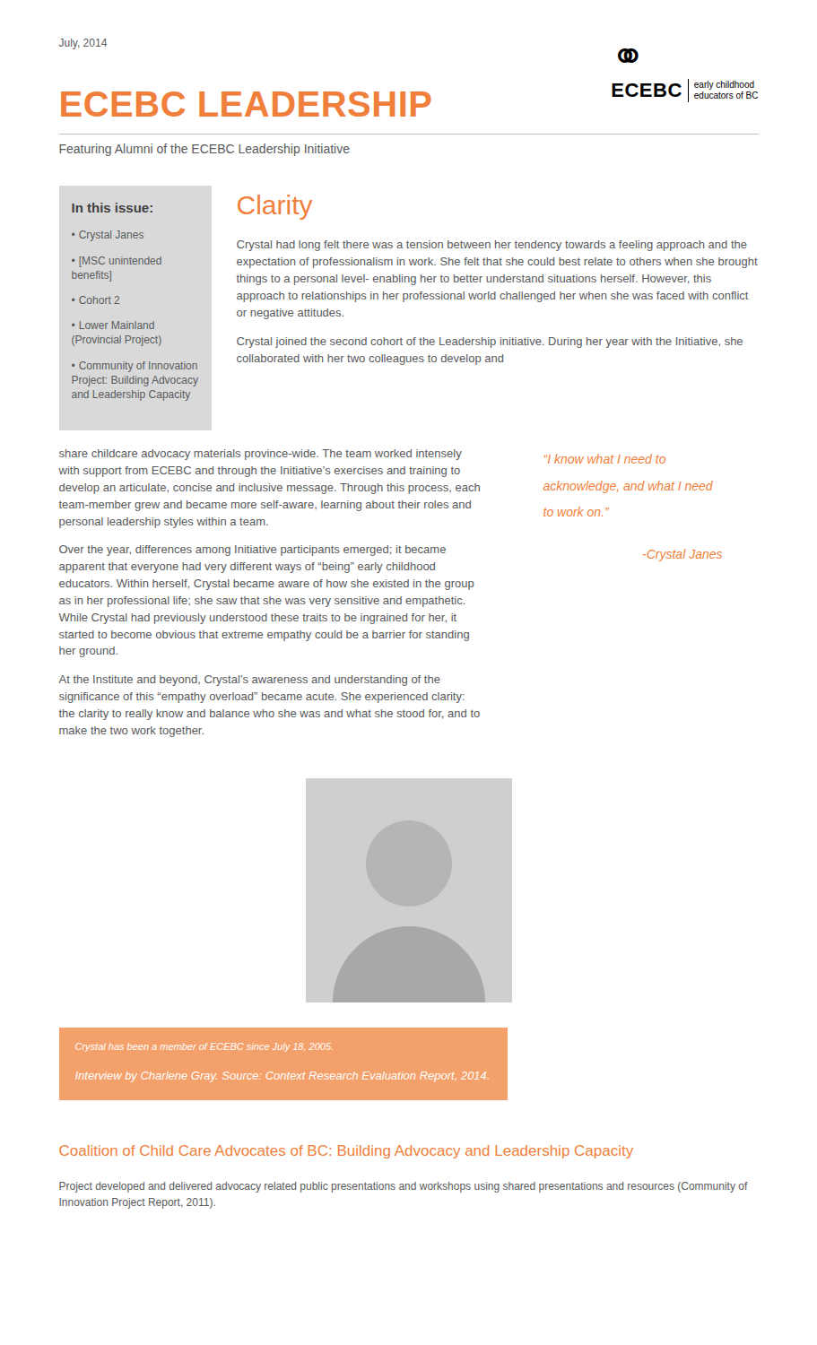July, 2014
⚭ ECEBC early childhood
educators of BC
ECEBC LEADERSHIP
Featuring Alumni of the ECEBC Leadership Initiative
In this issue:
Crystal Janes
[MSC unintended benefits]
Cohort 2
Lower Mainland (Provincial Project)
Community of Innovation Project: Building Advocacy and Leadership Capacity
Clarity
Crystal had long felt there was a tension between her tendency towards a feeling approach and the expectation of professionalism in work. She felt that she could best relate to others when she brought things to a personal level- enabling her to better understand situations herself. However, this approach to relationships in her professional world challenged her when she was faced with conflict or negative attitudes.
Crystal joined the second cohort of the Leadership initiative. During her year with the Initiative, she collaborated with her two colleagues to develop and
share childcare advocacy materials province-wide. The team worked intensely with support from ECEBC and through the Initiative’s exercises and training to develop an articulate, concise and inclusive message. Through this process, each team-member grew and became more self-aware, learning about their roles and personal leadership styles within a team.
Over the year, differences among Initiative participants emerged; it became apparent that everyone had very different ways of “being” early childhood educators. Within herself, Crystal became aware of how she existed in the group as in her professional life; she saw that she was very sensitive and empathetic. While Crystal had previously understood these traits to be ingrained for her, it started to become obvious that extreme empathy could be a barrier for standing her ground.
At the Institute and beyond, Crystal’s awareness and understanding of the significance of this “empathy overload” became acute. She experienced clarity: the clarity to really know and balance who she was and what she stood for, and to make the two work together.
“I know what I need to acknowledge, and what I need to work on.” -Crystal Janes
Crystal has been a member of ECEBC since July 18, 2005.
Interview by Charlene Gray. Source: Context Research Evaluation Report, 2014.
Coalition of Child Care Advocates of BC: Building Advocacy and Leadership Capacity
Project developed and delivered advocacy related public presentations and workshops using shared presentations and resources (Community of Innovation Project Report, 2011).